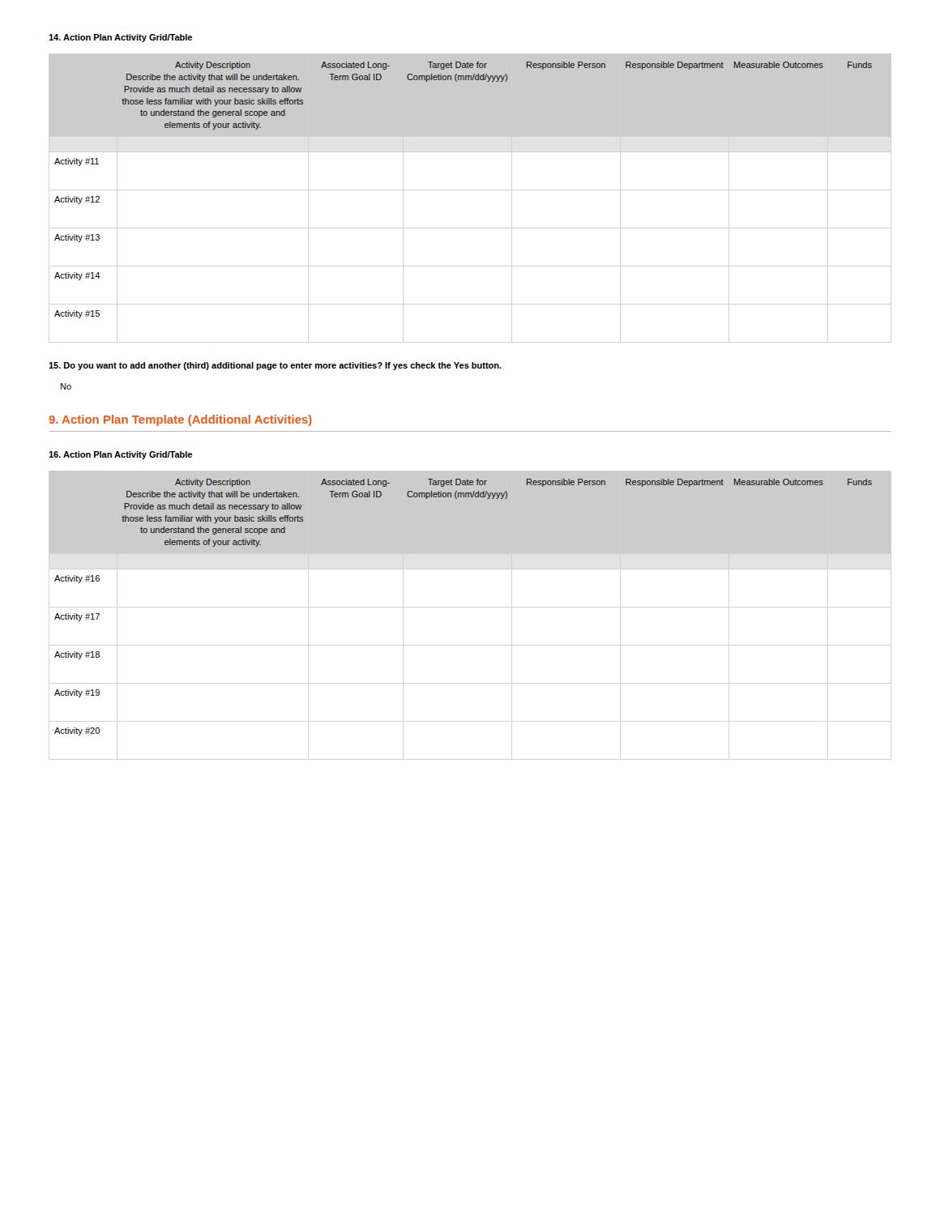14. Action Plan Activity Grid/Table
| | Activity Description Describe the activity that will be undertaken. Provide as much detail as necessary to allow those less familiar with your basic skills efforts to understand the general scope and elements of your activity. | Associated Long-Term Goal ID | Target Date for Completion (mm/dd/yyyy) | Responsible Person | Responsible Department | Measurable Outcomes | Funds |
| --- | --- | --- | --- | --- | --- | --- | --- |
| Activity #11 | | | | | | | |
| Activity #12 | | | | | | | |
| Activity #13 | | | | | | | |
| Activity #14 | | | | | | | |
| Activity #15 | | | | | | | |
15. Do you want to add another (third) additional page to enter more activities? If yes check the Yes button.
No
9. Action Plan Template (Additional Activities)
16. Action Plan Activity Grid/Table
| | Activity Description Describe the activity that will be undertaken. Provide as much detail as necessary to allow those less familiar with your basic skills efforts to understand the general scope and elements of your activity. | Associated Long-Term Goal ID | Target Date for Completion (mm/dd/yyyy) | Responsible Person | Responsible Department | Measurable Outcomes | Funds |
| --- | --- | --- | --- | --- | --- | --- | --- |
| Activity #16 | | | | | | | |
| Activity #17 | | | | | | | |
| Activity #18 | | | | | | | |
| Activity #19 | | | | | | | |
| Activity #20 | | | | | | | |